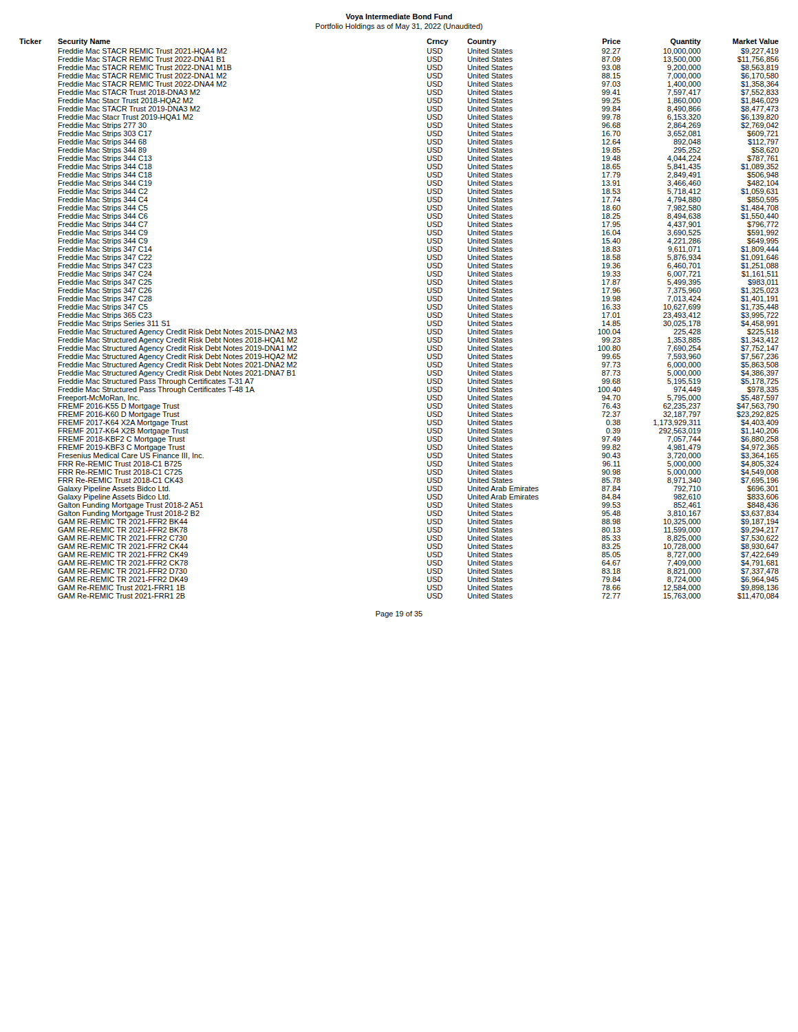Voya Intermediate Bond Fund
Portfolio Holdings as of May 31, 2022 (Unaudited)
| Ticker | Security Name | Crncy | Country | Price | Quantity | Market Value |
| --- | --- | --- | --- | --- | --- | --- |
| | Freddie Mac STACR REMIC Trust 2021-HQA4 M2 | USD | United States | 92.27 | 10,000,000 | $9,227,419 |
| | Freddie Mac STACR REMIC Trust 2022-DNA1 B1 | USD | United States | 87.09 | 13,500,000 | $11,756,856 |
| | Freddie Mac STACR REMIC Trust 2022-DNA1 M1B | USD | United States | 93.08 | 9,200,000 | $8,563,819 |
| | Freddie Mac STACR REMIC Trust 2022-DNA1 M2 | USD | United States | 88.15 | 7,000,000 | $6,170,580 |
| | Freddie Mac STACR REMIC Trust 2022-DNA4 M2 | USD | United States | 97.03 | 1,400,000 | $1,358,364 |
| | Freddie Mac STACR Trust 2018-DNA3 M2 | USD | United States | 99.41 | 7,597,417 | $7,552,833 |
| | Freddie Mac Stacr Trust 2018-HQA2 M2 | USD | United States | 99.25 | 1,860,000 | $1,846,029 |
| | Freddie Mac STACR Trust 2019-DNA3 M2 | USD | United States | 99.84 | 8,490,866 | $8,477,473 |
| | Freddie Mac Stacr Trust 2019-HQA1 M2 | USD | United States | 99.78 | 6,153,320 | $6,139,820 |
| | Freddie Mac Strips 277 30 | USD | United States | 96.68 | 2,864,269 | $2,769,042 |
| | Freddie Mac Strips 303 C17 | USD | United States | 16.70 | 3,652,081 | $609,721 |
| | Freddie Mac Strips 344 68 | USD | United States | 12.64 | 892,048 | $112,797 |
| | Freddie Mac Strips 344 89 | USD | United States | 19.85 | 295,252 | $58,620 |
| | Freddie Mac Strips 344 C13 | USD | United States | 19.48 | 4,044,224 | $787,761 |
| | Freddie Mac Strips 344 C18 | USD | United States | 18.65 | 5,841,435 | $1,089,352 |
| | Freddie Mac Strips 344 C18 | USD | United States | 17.79 | 2,849,491 | $506,948 |
| | Freddie Mac Strips 344 C19 | USD | United States | 13.91 | 3,466,460 | $482,104 |
| | Freddie Mac Strips 344 C2 | USD | United States | 18.53 | 5,718,412 | $1,059,631 |
| | Freddie Mac Strips 344 C4 | USD | United States | 17.74 | 4,794,880 | $850,595 |
| | Freddie Mac Strips 344 C5 | USD | United States | 18.60 | 7,982,580 | $1,484,708 |
| | Freddie Mac Strips 344 C6 | USD | United States | 18.25 | 8,494,638 | $1,550,440 |
| | Freddie Mac Strips 344 C7 | USD | United States | 17.95 | 4,437,901 | $796,772 |
| | Freddie Mac Strips 344 C9 | USD | United States | 16.04 | 3,690,525 | $591,992 |
| | Freddie Mac Strips 344 C9 | USD | United States | 15.40 | 4,221,286 | $649,995 |
| | Freddie Mac Strips 347 C14 | USD | United States | 18.83 | 9,611,071 | $1,809,444 |
| | Freddie Mac Strips 347 C22 | USD | United States | 18.58 | 5,876,934 | $1,091,646 |
| | Freddie Mac Strips 347 C23 | USD | United States | 19.36 | 6,460,701 | $1,251,088 |
| | Freddie Mac Strips 347 C24 | USD | United States | 19.33 | 6,007,721 | $1,161,511 |
| | Freddie Mac Strips 347 C25 | USD | United States | 17.87 | 5,499,395 | $983,011 |
| | Freddie Mac Strips 347 C26 | USD | United States | 17.96 | 7,375,960 | $1,325,023 |
| | Freddie Mac Strips 347 C28 | USD | United States | 19.98 | 7,013,424 | $1,401,191 |
| | Freddie Mac Strips 347 C5 | USD | United States | 16.33 | 10,627,699 | $1,735,448 |
| | Freddie Mac Strips 365 C23 | USD | United States | 17.01 | 23,493,412 | $3,995,722 |
| | Freddie Mac Strips Series 311 S1 | USD | United States | 14.85 | 30,025,178 | $4,458,991 |
| | Freddie Mac Structured Agency Credit Risk Debt Notes 2015-DNA2 M3 | USD | United States | 100.04 | 225,428 | $225,518 |
| | Freddie Mac Structured Agency Credit Risk Debt Notes 2018-HQA1 M2 | USD | United States | 99.23 | 1,353,885 | $1,343,412 |
| | Freddie Mac Structured Agency Credit Risk Debt Notes 2019-DNA1 M2 | USD | United States | 100.80 | 7,690,254 | $7,752,147 |
| | Freddie Mac Structured Agency Credit Risk Debt Notes 2019-HQA2 M2 | USD | United States | 99.65 | 7,593,960 | $7,567,236 |
| | Freddie Mac Structured Agency Credit Risk Debt Notes 2021-DNA2 M2 | USD | United States | 97.73 | 6,000,000 | $5,863,508 |
| | Freddie Mac Structured Agency Credit Risk Debt Notes 2021-DNA7 B1 | USD | United States | 87.73 | 5,000,000 | $4,386,397 |
| | Freddie Mac Structured Pass Through Certificates T-31 A7 | USD | United States | 99.68 | 5,195,519 | $5,178,725 |
| | Freddie Mac Structured Pass Through Certificates T-48 1A | USD | United States | 100.40 | 974,449 | $978,335 |
| | Freeport-McMoRan, Inc. | USD | United States | 94.70 | 5,795,000 | $5,487,597 |
| | FREMF 2016-K55 D Mortgage Trust | USD | United States | 76.43 | 62,235,237 | $47,563,790 |
| | FREMF 2016-K60 D Mortgage Trust | USD | United States | 72.37 | 32,187,797 | $23,292,825 |
| | FREMF 2017-K64 X2A Mortgage Trust | USD | United States | 0.38 | 1,173,929,311 | $4,403,409 |
| | FREMF 2017-K64 X2B Mortgage Trust | USD | United States | 0.39 | 292,563,019 | $1,140,206 |
| | FREMF 2018-KBF2 C Mortgage Trust | USD | United States | 97.49 | 7,057,744 | $6,880,258 |
| | FREMF 2019-KBF3 C Mortgage Trust | USD | United States | 99.82 | 4,981,479 | $4,972,365 |
| | Fresenius Medical Care US Finance III, Inc. | USD | United States | 90.43 | 3,720,000 | $3,364,165 |
| | FRR Re-REMIC Trust 2018-C1 B725 | USD | United States | 96.11 | 5,000,000 | $4,805,324 |
| | FRR Re-REMIC Trust 2018-C1 C725 | USD | United States | 90.98 | 5,000,000 | $4,549,008 |
| | FRR Re-REMIC Trust 2018-C1 CK43 | USD | United States | 85.78 | 8,971,340 | $7,695,196 |
| | Galaxy Pipeline Assets Bidco Ltd. | USD | United Arab Emirates | 87.84 | 792,710 | $696,301 |
| | Galaxy Pipeline Assets Bidco Ltd. | USD | United Arab Emirates | 84.84 | 982,610 | $833,606 |
| | Galton Funding Mortgage Trust 2018-2 A51 | USD | United States | 99.53 | 852,461 | $848,436 |
| | Galton Funding Mortgage Trust 2018-2 B2 | USD | United States | 95.48 | 3,810,167 | $3,637,834 |
| | GAM RE-REMIC TR 2021-FFR2 BK44 | USD | United States | 88.98 | 10,325,000 | $9,187,194 |
| | GAM RE-REMIC TR 2021-FFR2 BK78 | USD | United States | 80.13 | 11,599,000 | $9,294,217 |
| | GAM RE-REMIC TR 2021-FFR2 C730 | USD | United States | 85.33 | 8,825,000 | $7,530,622 |
| | GAM RE-REMIC TR 2021-FFR2 CK44 | USD | United States | 83.25 | 10,728,000 | $8,930,647 |
| | GAM RE-REMIC TR 2021-FFR2 CK49 | USD | United States | 85.05 | 8,727,000 | $7,422,649 |
| | GAM RE-REMIC TR 2021-FFR2 CK78 | USD | United States | 64.67 | 7,409,000 | $4,791,681 |
| | GAM RE-REMIC TR 2021-FFR2 D730 | USD | United States | 83.18 | 8,821,000 | $7,337,478 |
| | GAM RE-REMIC TR 2021-FFR2 DK49 | USD | United States | 79.84 | 8,724,000 | $6,964,945 |
| | GAM Re-REMIC Trust 2021-FRR1 1B | USD | United States | 78.66 | 12,584,000 | $9,898,136 |
| | GAM Re-REMIC Trust 2021-FRR1 2B | USD | United States | 72.77 | 15,763,000 | $11,470,084 |
Page 19 of 35